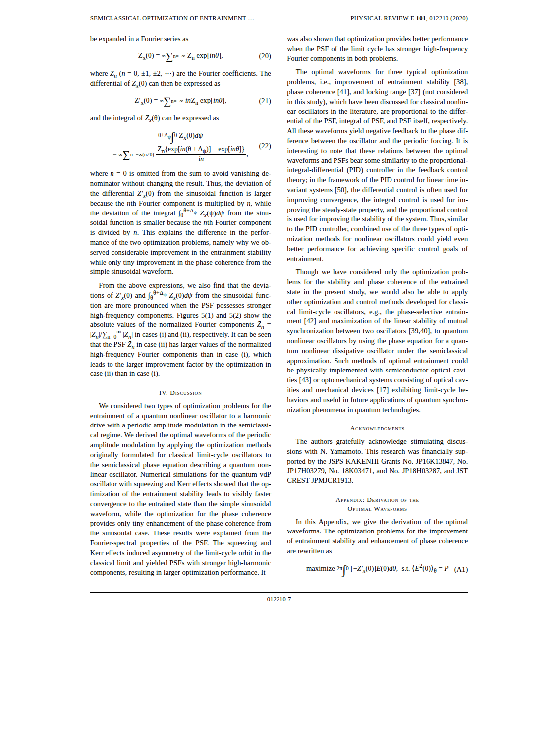Semiclassical optimization of entrainment …
Physical Review E 101, 012210 (2020)
be expanded in a Fourier series as
Zx(θ) = ∞∑n=−∞ Zn exp[inθ], (20)
where Zn (n = 0, ±1, ±2, ⋯) are the Fourier coefficients. The differential of Zx(θ) can then be expressed as
Z′x(θ) = ∞∑n=−∞ in Zn exp[inθ], (21)
and the integral of Zx(θ) can be expressed as
θ+Δψ∫θ Zx(θ)dψ
= ∞∑n=−∞(n≠0) Zn{exp[in(θ + Δψ)] − exp[inθ]}in, (22)
where n = 0 is omitted from the sum to avoid vanishing denominator without changing the result. Thus, the deviation of the differential Z′x(θ) from the sinusoidal function is larger because the nth Fourier component is multiplied by n, while the deviation of the integral ∫θθ+Δψ Zx(ψ)dψ from the sinusoidal function is smaller because the nth Fourier component is divided by n. This explains the difference in the performance of the two optimization problems, namely why we observed considerable improvement in the entrainment stability while only tiny improvement in the phase coherence from the simple sinusoidal waveform.
From the above expressions, we also find that the deviations of Z′x(θ) and ∫θθ+Δψ Zx(θ)dψ from the sinusoidal function are more pronounced when the PSF possesses stronger high-frequency components. Figures 5(1) and 5(2) show the absolute values of the normalized Fourier components Z̄n = |Zn|/∑n=0∞ |Zn| in cases (i) and (ii), respectively. It can be seen that the PSF Z̄n in case (ii) has larger values of the normalized high-frequency Fourier components than in case (i), which leads to the larger improvement factor by the optimization in case (ii) than in case (i).
IV. Discussion
We considered two types of optimization problems for the entrainment of a quantum nonlinear oscillator to a harmonic drive with a periodic amplitude modulation in the semiclassical regime. We derived the optimal waveforms of the periodic amplitude modulation by applying the optimization methods originally formulated for classical limit-cycle oscillators to the semiclassical phase equation describing a quantum nonlinear oscillator. Numerical simulations for the quantum vdP oscillator with squeezing and Kerr effects showed that the optimization of the entrainment stability leads to visibly faster convergence to the entrained state than the simple sinusoidal waveform, while the optimization for the phase coherence provides only tiny enhancement of the phase coherence from the sinusoidal case. These results were explained from the Fourier-spectral properties of the PSF. The squeezing and Kerr effects induced asymmetry of the limit-cycle orbit in the classical limit and yielded PSFs with stronger high-harmonic components, resulting in larger optimization performance. It
was also shown that optimization provides better performance when the PSF of the limit cycle has stronger high-frequency Fourier components in both problems.
The optimal waveforms for three typical optimization problems, i.e., improvement of entrainment stability [38], phase coherence [41], and locking range [37] (not considered in this study), which have been discussed for classical nonlinear oscillators in the literature, are proportional to the differential of the PSF, integral of PSF, and PSF itself, respectively. All these waveforms yield negative feedback to the phase difference between the oscillator and the periodic forcing. It is interesting to note that these relations between the optimal waveforms and PSFs bear some similarity to the proportional-integral-differential (PID) controller in the feedback control theory; in the framework of the PID control for linear time invariant systems [50], the differential control is often used for improving convergence, the integral control is used for improving the steady-state property, and the proportional control is used for improving the stability of the system. Thus, similar to the PID controller, combined use of the three types of optimization methods for nonlinear oscillators could yield even better performance for achieving specific control goals of entrainment.
Though we have considered only the optimization problems for the stability and phase coherence of the entrained state in the present study, we would also be able to apply other optimization and control methods developed for classical limit-cycle oscillators, e.g., the phase-selective entrainment [42] and maximization of the linear stability of mutual synchronization between two oscillators [39,40], to quantum nonlinear oscillators by using the phase equation for a quantum nonlinear dissipative oscillator under the semiclassical approximation. Such methods of optimal entrainment could be physically implemented with semiconductor optical cavities [43] or optomechanical systems consisting of optical cavities and mechanical devices [17] exhibiting limit-cycle behaviors and useful in future applications of quantum synchronization phenomena in quantum technologies.
Acknowledgments
The authors gratefully acknowledge stimulating discussions with N. Yamamoto. This research was financially supported by the JSPS KAKENHI Grants No. JP16K13847, No. JP17H03279, No. 18K03471, and No. JP18H03287, and JST CREST JPMJCR1913.
Appendix: Derivation of the
Optimal Waveforms
In this Appendix, we give the derivation of the optimal waveforms. The optimization problems for the improvement of entrainment stability and enhancement of phase coherence are rewritten as
maximize 2π∫0 [−Z′x(θ)]E(θ)dθ, s.t. ⟨E2(θ)⟩θ = P (A1)
012210-7